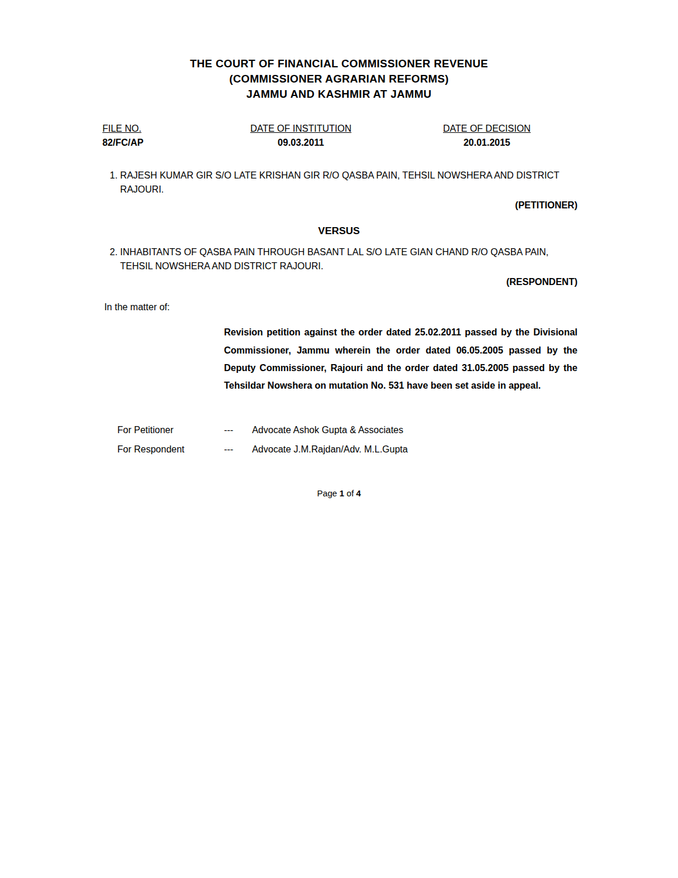THE COURT OF FINANCIAL COMMISSIONER REVENUE
(COMMISSIONER AGRARIAN REFORMS)
JAMMU AND KASHMIR AT JAMMU
| FILE NO. | DATE OF INSTITUTION | DATE OF DECISION |
| --- | --- | --- |
| 82/FC/AP | 09.03.2011 | 20.01.2015 |
RAJESH KUMAR GIR S/O LATE KRISHAN GIR R/O QASBA PAIN, TEHSIL NOWSHERA AND DISTRICT RAJOURI.
(PETITIONER)
VERSUS
INHABITANTS OF QASBA PAIN THROUGH BASANT LAL S/O LATE GIAN CHAND R/O QASBA PAIN, TEHSIL NOWSHERA AND DISTRICT RAJOURI.
(RESPONDENT)
In the matter of:
Revision petition against the order dated 25.02.2011 passed by the Divisional Commissioner, Jammu wherein the order dated 06.05.2005 passed by the Deputy Commissioner, Rajouri and the order dated 31.05.2005 passed by the Tehsildar Nowshera on mutation No. 531 have been set aside in appeal.
For Petitioner---Advocate Ashok Gupta & Associates
For Respondent---Advocate J.M.Rajdan/Adv. M.L.Gupta
Page 1 of 4